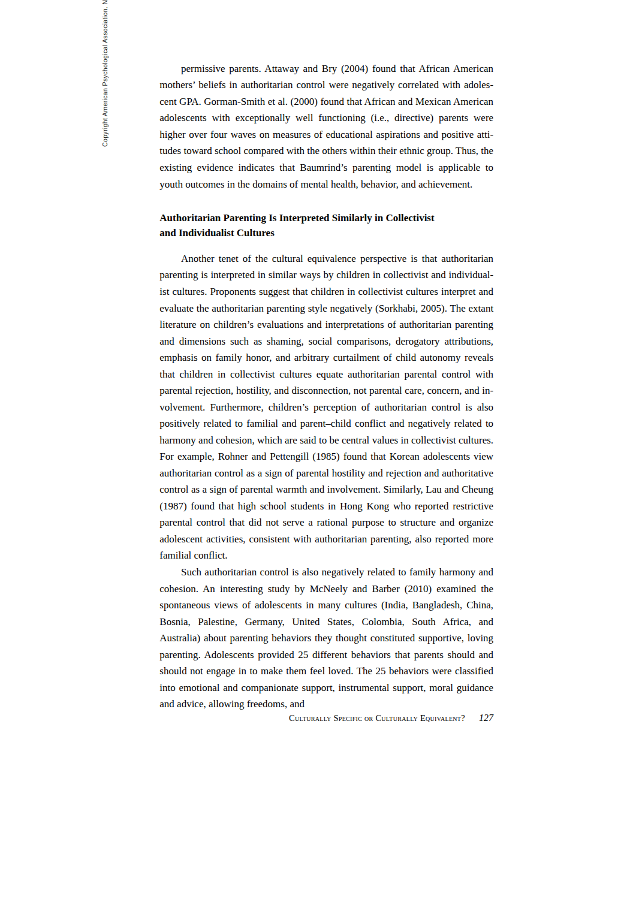Copyright American Psychological Association. Not for further distribution.
permissive parents. Attaway and Bry (2004) found that African American mothers’ beliefs in authoritarian control were negatively correlated with adolescent GPA. Gorman-Smith et al. (2000) found that African and Mexican American adolescents with exceptionally well functioning (i.e., directive) parents were higher over four waves on measures of educational aspirations and positive attitudes toward school compared with the others within their ethnic group. Thus, the existing evidence indicates that Baumrind’s parenting model is applicable to youth outcomes in the domains of mental health, behavior, and achievement.
Authoritarian Parenting Is Interpreted Similarly in Collectivist
and Individualist Cultures
Another tenet of the cultural equivalence perspective is that authoritarian parenting is interpreted in similar ways by children in collectivist and individualist cultures. Proponents suggest that children in collectivist cultures interpret and evaluate the authoritarian parenting style negatively (Sorkhabi, 2005). The extant literature on children’s evaluations and interpretations of authoritarian parenting and dimensions such as shaming, social comparisons, derogatory attributions, emphasis on family honor, and arbitrary curtailment of child autonomy reveals that children in collectivist cultures equate authoritarian parental control with parental rejection, hostility, and disconnection, not parental care, concern, and involvement. Furthermore, children’s perception of authoritarian control is also positively related to familial and parent–child conflict and negatively related to harmony and cohesion, which are said to be central values in collectivist cultures. For example, Rohner and Pettengill (1985) found that Korean adolescents view authoritarian control as a sign of parental hostility and rejection and authoritative control as a sign of parental warmth and involvement. Similarly, Lau and Cheung (1987) found that high school students in Hong Kong who reported restrictive parental control that did not serve a rational purpose to structure and organize adolescent activities, consistent with authoritarian parenting, also reported more familial conflict.
Such authoritarian control is also negatively related to family harmony and cohesion. An interesting study by McNeely and Barber (2010) examined the spontaneous views of adolescents in many cultures (India, Bangladesh, China, Bosnia, Palestine, Germany, United States, Colombia, South Africa, and Australia) about parenting behaviors they thought constituted supportive, loving parenting. Adolescents provided 25 different behaviors that parents should and should not engage in to make them feel loved. The 25 behaviors were classified into emotional and companionate support, instrumental support, moral guidance and advice, allowing freedoms, and
Culturally Specific or Culturally Equivalent? 127